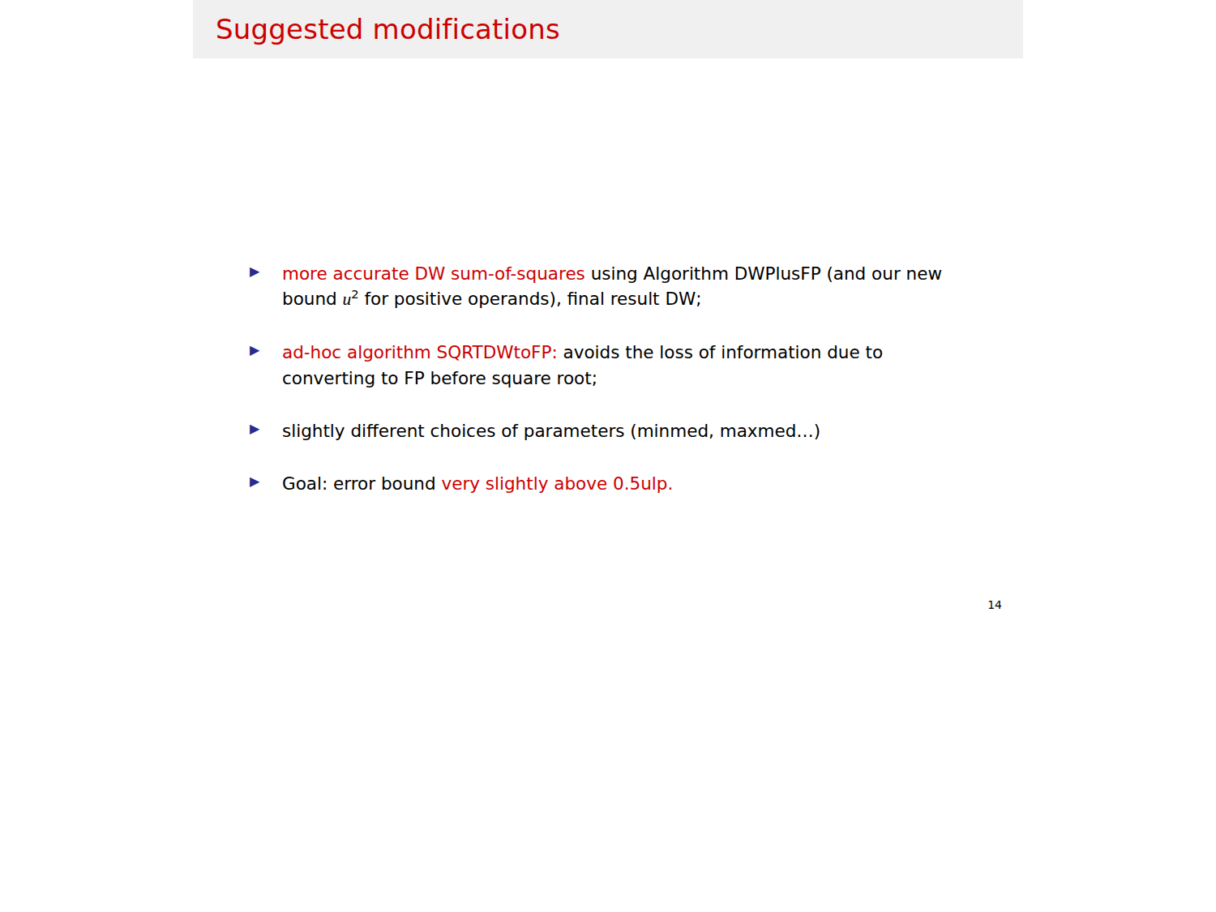Suggested modifications
more accurate DW sum-of-squares using Algorithm DWPlusFP (and our new bound u2 for positive operands), final result DW;
ad-hoc algorithm SQRTDWtoFP: avoids the loss of information due to converting to FP before square root;
slightly different choices of parameters (minmed, maxmed…)
Goal: error bound very slightly above 0.5ulp.
14